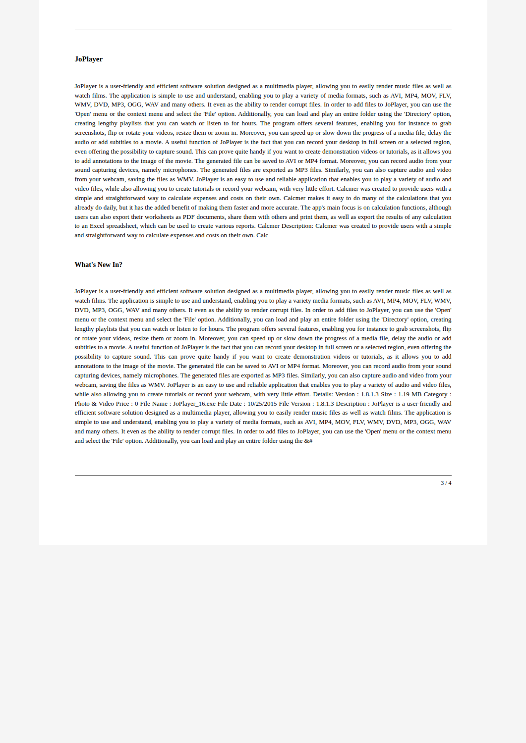JoPlayer
JoPlayer is a user-friendly and efficient software solution designed as a multimedia player, allowing you to easily render music files as well as watch films. The application is simple to use and understand, enabling you to play a variety of media formats, such as AVI, MP4, MOV, FLV, WMV, DVD, MP3, OGG, WAV and many others. It even as the ability to render corrupt files. In order to add files to JoPlayer, you can use the 'Open' menu or the context menu and select the 'File' option. Additionally, you can load and play an entire folder using the 'Directory' option, creating lengthy playlists that you can watch or listen to for hours. The program offers several features, enabling you for instance to grab screenshots, flip or rotate your videos, resize them or zoom in. Moreover, you can speed up or slow down the progress of a media file, delay the audio or add subtitles to a movie. A useful function of JoPlayer is the fact that you can record your desktop in full screen or a selected region, even offering the possibility to capture sound. This can prove quite handy if you want to create demonstration videos or tutorials, as it allows you to add annotations to the image of the movie. The generated file can be saved to AVI or MP4 format. Moreover, you can record audio from your sound capturing devices, namely microphones. The generated files are exported as MP3 files. Similarly, you can also capture audio and video from your webcam, saving the files as WMV. JoPlayer is an easy to use and reliable application that enables you to play a variety of audio and video files, while also allowing you to create tutorials or record your webcam, with very little effort. Calcmer was created to provide users with a simple and straightforward way to calculate expenses and costs on their own. Calcmer makes it easy to do many of the calculations that you already do daily, but it has the added benefit of making them faster and more accurate. The app's main focus is on calculation functions, although users can also export their worksheets as PDF documents, share them with others and print them, as well as export the results of any calculation to an Excel spreadsheet, which can be used to create various reports. Calcmer Description: Calcmer was created to provide users with a simple and straightforward way to calculate expenses and costs on their own. Calc
What's New In?
JoPlayer is a user-friendly and efficient software solution designed as a multimedia player, allowing you to easily render music files as well as watch films. The application is simple to use and understand, enabling you to play a variety media formats, such as AVI, MP4, MOV, FLV, WMV, DVD, MP3, OGG, WAV and many others. It even as the ability to render corrupt files. In order to add files to JoPlayer, you can use the 'Open' menu or the context menu and select the 'File' option. Additionally, you can load and play an entire folder using the 'Directory' option, creating lengthy playlists that you can watch or listen to for hours. The program offers several features, enabling you for instance to grab screenshots, flip or rotate your videos, resize them or zoom in. Moreover, you can speed up or slow down the progress of a media file, delay the audio or add subtitles to a movie. A useful function of JoPlayer is the fact that you can record your desktop in full screen or a selected region, even offering the possibility to capture sound. This can prove quite handy if you want to create demonstration videos or tutorials, as it allows you to add annotations to the image of the movie. The generated file can be saved to AVI or MP4 format. Moreover, you can record audio from your sound capturing devices, namely microphones. The generated files are exported as MP3 files. Similarly, you can also capture audio and video from your webcam, saving the files as WMV. JoPlayer is an easy to use and reliable application that enables you to play a variety of audio and video files, while also allowing you to create tutorials or record your webcam, with very little effort. Details: Version : 1.8.1.3 Size : 1.19 MB Category : Photo & Video Price : 0 File Name : JoPlayer_16.exe File Date : 10/25/2015 File Version : 1.8.1.3 Description : JoPlayer is a user-friendly and efficient software solution designed as a multimedia player, allowing you to easily render music files as well as watch films. The application is simple to use and understand, enabling you to play a variety of media formats, such as AVI, MP4, MOV, FLV, WMV, DVD, MP3, OGG, WAV and many others. It even as the ability to render corrupt files. In order to add files to JoPlayer, you can use the 'Open' menu or the context menu and select the 'File' option. Additionally, you can load and play an entire folder using the &#
3 / 4